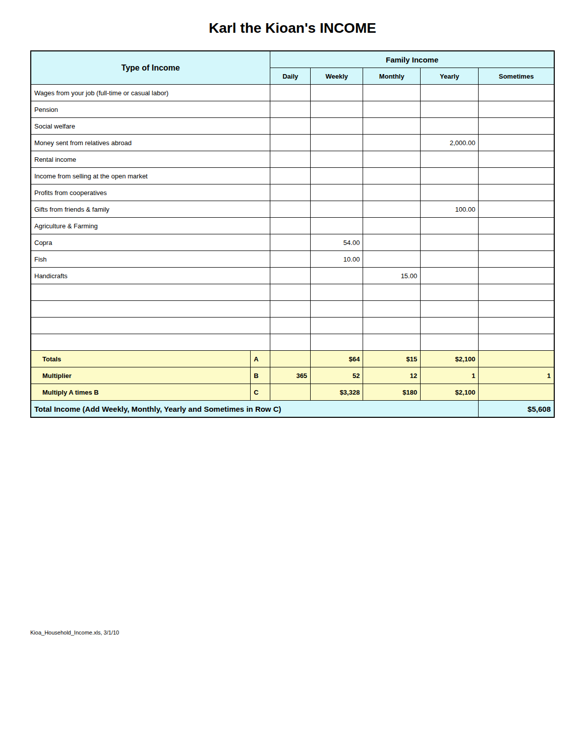Karl the Kioan's INCOME
| Type of Income | Family Income |
| --- | --- |
| Daily | Weekly | Monthly | Yearly | Sometimes |
| Wages from your job (full-time or casual labor) | | | | | |
| Pension | | | | | |
| Social welfare | | | | | |
| Money sent from relatives abroad | | | | 2,000.00 | |
| Rental income | | | | | |
| Income from selling at the open market | | | | | |
| Profits from cooperatives | | | | | |
| Gifts from friends & family | | | | 100.00 | |
| Agriculture & Farming | | | | | |
| Copra | | 54.00 | | | |
| Fish | | 10.00 | | | |
| Handicrafts | | | 15.00 | | |
| Totals | A | | $64 | $15 | $2,100 | |
| Multiplier | B | 365 | 52 | 12 | 1 | 1 |
| Multiply A times B | C | | $3,328 | $180 | $2,100 | |
| Total Income (Add Weekly, Monthly, Yearly and Sometimes in Row C) | $5,608 |
Kioa_Household_Income.xls, 3/1/10